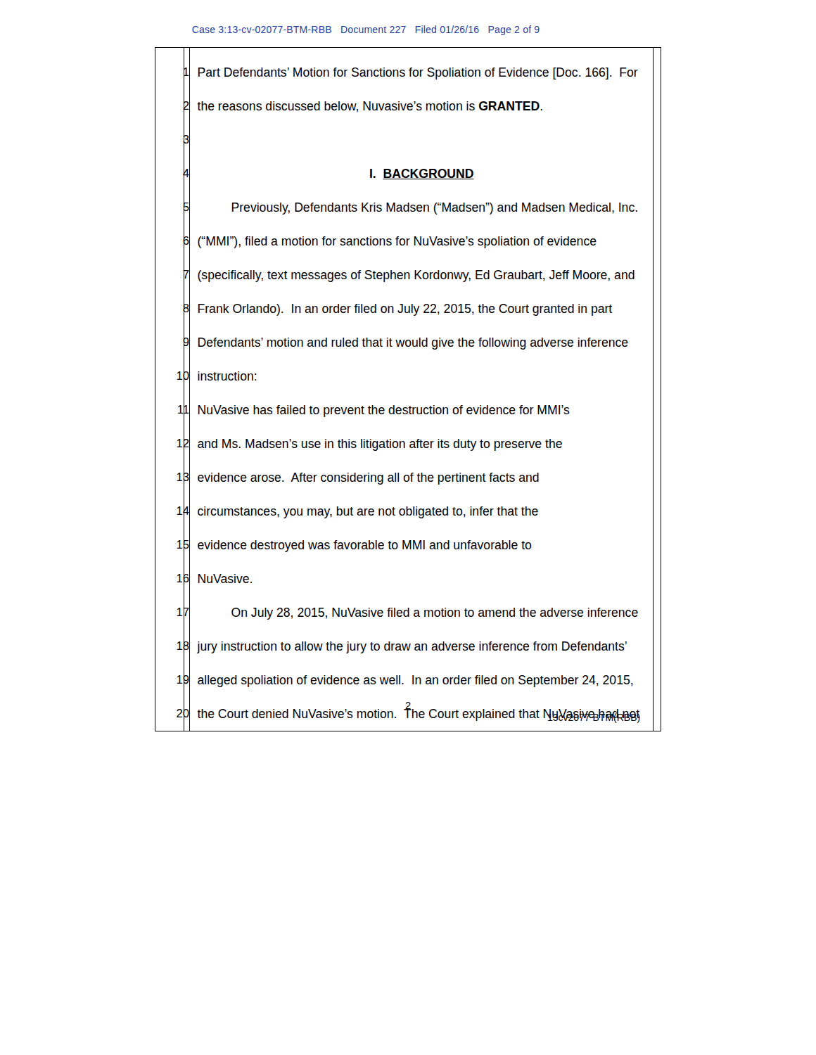Case 3:13-cv-02077-BTM-RBB Document 227 Filed 01/26/16 Page 2 of 9
1
2
3
4
5
6
7
8
9
10
11
12
13
14
15
16
17
18
19
20
Part Defendants’ Motion for Sanctions for Spoliation of Evidence [Doc. 166]. For
the reasons discussed below, Nuvasive’s motion is GRANTED.
I. BACKGROUND
Previously, Defendants Kris Madsen (“Madsen”) and Madsen Medical, Inc.
(“MMI”), filed a motion for sanctions for NuVasive’s spoliation of evidence
(specifically, text messages of Stephen Kordonwy, Ed Graubart, Jeff Moore, and
Frank Orlando). In an order filed on July 22, 2015, the Court granted in part
Defendants’ motion and ruled that it would give the following adverse inference
instruction:
NuVasive has failed to prevent the destruction of evidence for MMI’s
and Ms. Madsen’s use in this litigation after its duty to preserve the
evidence arose. After considering all of the pertinent facts and
circumstances, you may, but are not obligated to, infer that the
evidence destroyed was favorable to MMI and unfavorable to
NuVasive.
On July 28, 2015, NuVasive filed a motion to amend the adverse inference
jury instruction to allow the jury to draw an adverse inference from Defendants’
alleged spoliation of evidence as well. In an order filed on September 24, 2015,
the Court denied NuVasive’s motion. The Court explained that NuVasive had not
2
13cv2077 BTM(RBB)